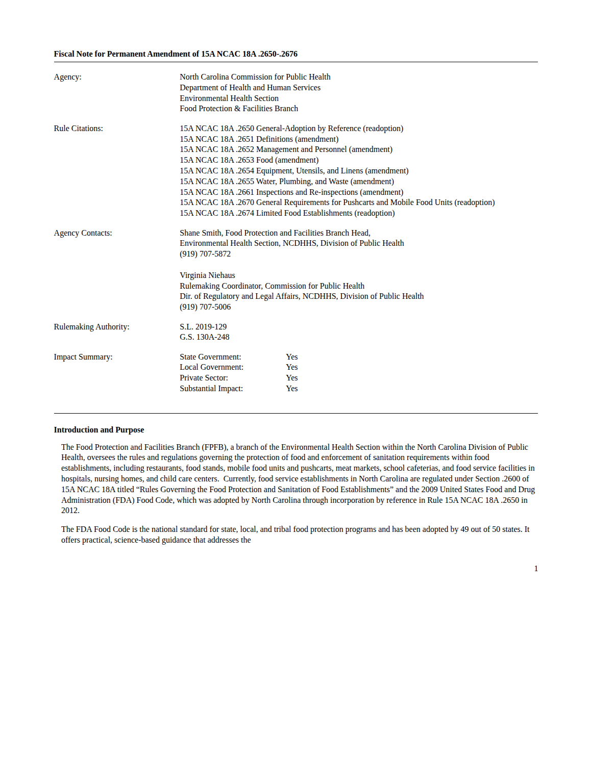Fiscal Note for Permanent Amendment of 15A NCAC 18A .2650-.2676
| Agency: | North Carolina Commission for Public Health Department of Health and Human Services Environmental Health Section Food Protection & Facilities Branch |
| Rule Citations: | 15A NCAC 18A .2650 General-Adoption by Reference (readoption) 15A NCAC 18A .2651 Definitions (amendment) 15A NCAC 18A .2652 Management and Personnel (amendment) 15A NCAC 18A .2653 Food (amendment) 15A NCAC 18A .2654 Equipment, Utensils, and Linens (amendment) 15A NCAC 18A .2655 Water, Plumbing, and Waste (amendment) 15A NCAC 18A .2661 Inspections and Re-inspections (amendment) 15A NCAC 18A .2670 General Requirements for Pushcarts and Mobile Food Units (readoption) 15A NCAC 18A .2674 Limited Food Establishments (readoption) |
| Agency Contacts: | Shane Smith, Food Protection and Facilities Branch Head, Environmental Health Section, NCDHHS, Division of Public Health (919) 707-5872 Virginia Niehaus Rulemaking Coordinator, Commission for Public Health Dir. of Regulatory and Legal Affairs, NCDHHS, Division of Public Health (919) 707-5006 |
| Rulemaking Authority: | S.L. 2019-129 G.S. 130A-248 |
| Impact Summary: | / State Government: / Yes / / Local Government: / Yes / / Private Sector: / Yes / / Substantial Impact: / Yes / |
Introduction and Purpose
The Food Protection and Facilities Branch (FPFB), a branch of the Environmental Health Section within the North Carolina Division of Public Health, oversees the rules and regulations governing the protection of food and enforcement of sanitation requirements within food establishments, including restaurants, food stands, mobile food units and pushcarts, meat markets, school cafeterias, and food service facilities in hospitals, nursing homes, and child care centers. Currently, food service establishments in North Carolina are regulated under Section .2600 of 15A NCAC 18A titled “Rules Governing the Food Protection and Sanitation of Food Establishments” and the 2009 United States Food and Drug Administration (FDA) Food Code, which was adopted by North Carolina through incorporation by reference in Rule 15A NCAC 18A .2650 in 2012.
The FDA Food Code is the national standard for state, local, and tribal food protection programs and has been adopted by 49 out of 50 states. It offers practical, science-based guidance that addresses the
1